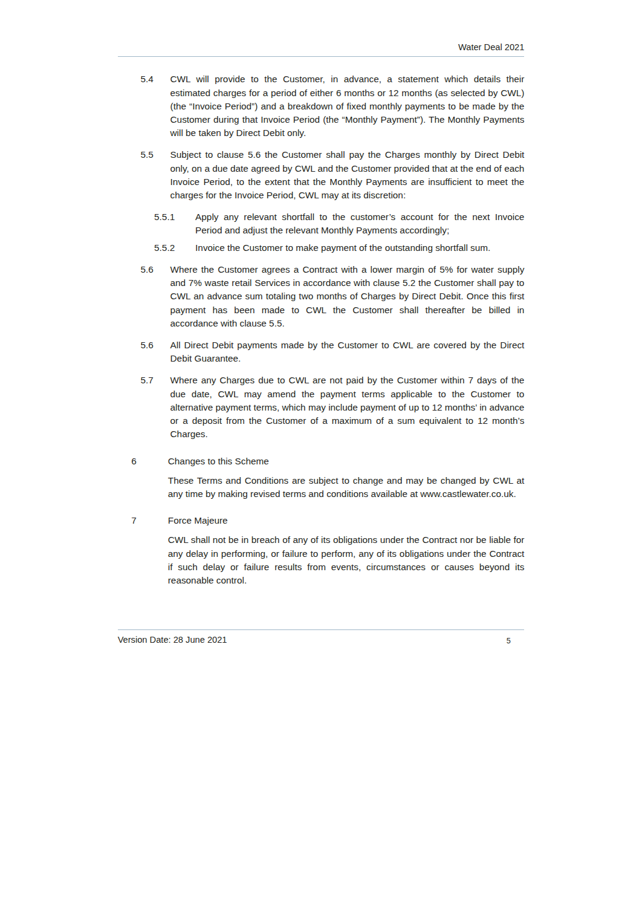Water Deal 2021
5.4
CWL will provide to the Customer, in advance, a statement which details their estimated charges for a period of either 6 months or 12 months (as selected by CWL) (the “Invoice Period”) and a breakdown of fixed monthly payments to be made by the Customer during that Invoice Period (the “Monthly Payment”). The Monthly Payments will be taken by Direct Debit only.
5.5
Subject to clause 5.6 the Customer shall pay the Charges monthly by Direct Debit only, on a due date agreed by CWL and the Customer provided that at the end of each Invoice Period, to the extent that the Monthly Payments are insufficient to meet the charges for the Invoice Period, CWL may at its discretion:
5.5.1
Apply any relevant shortfall to the customer’s account for the next Invoice Period and adjust the relevant Monthly Payments accordingly;
5.5.2
Invoice the Customer to make payment of the outstanding shortfall sum.
5.6
Where the Customer agrees a Contract with a lower margin of 5% for water supply and 7% waste retail Services in accordance with clause 5.2 the Customer shall pay to CWL an advance sum totaling two months of Charges by Direct Debit. Once this first payment has been made to CWL the Customer shall thereafter be billed in accordance with clause 5.5.
5.6
All Direct Debit payments made by the Customer to CWL are covered by the Direct Debit Guarantee.
5.7
Where any Charges due to CWL are not paid by the Customer within 7 days of the due date, CWL may amend the payment terms applicable to the Customer to alternative payment terms, which may include payment of up to 12 months’ in advance or a deposit from the Customer of a maximum of a sum equivalent to 12 month’s Charges.
6
Changes to this Scheme
These Terms and Conditions are subject to change and may be changed by CWL at any time by making revised terms and conditions available at www.castlewater.co.uk.
7
Force Majeure
CWL shall not be in breach of any of its obligations under the Contract nor be liable for any delay in performing, or failure to perform, any of its obligations under the Contract if such delay or failure results from events, circumstances or causes beyond its reasonable control.
Version Date: 28 June 2021
5